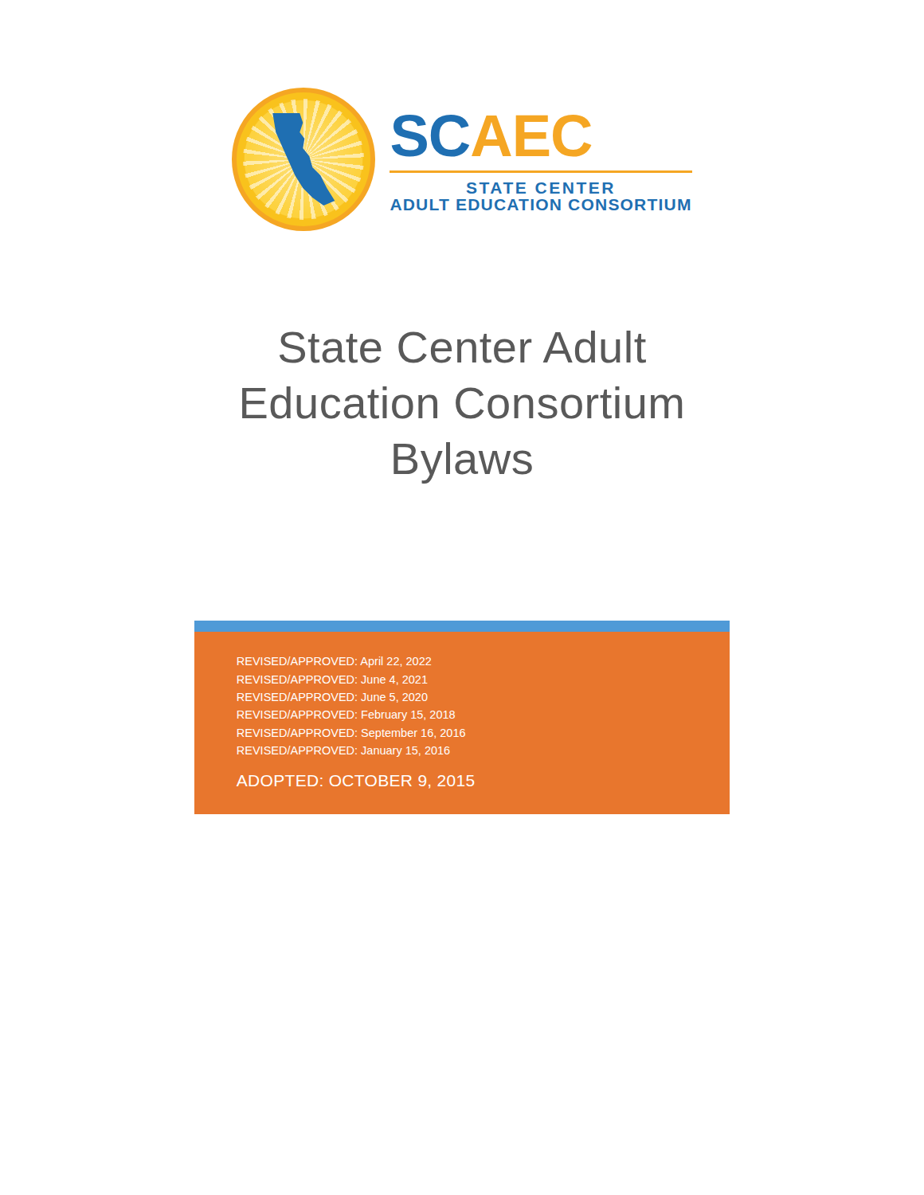SC AEC
STATE CENTER
ADULT EDUCATION CONSORTIUM
State Center Adult Education Consortium Bylaws
REVISED/APPROVED: April 22, 2022
REVISED/APPROVED: June 4, 2021
REVISED/APPROVED: June 5, 2020
REVISED/APPROVED: February 15, 2018
REVISED/APPROVED: September 16, 2016
REVISED/APPROVED: January 15, 2016
ADOPTED: OCTOBER 9, 2015
0